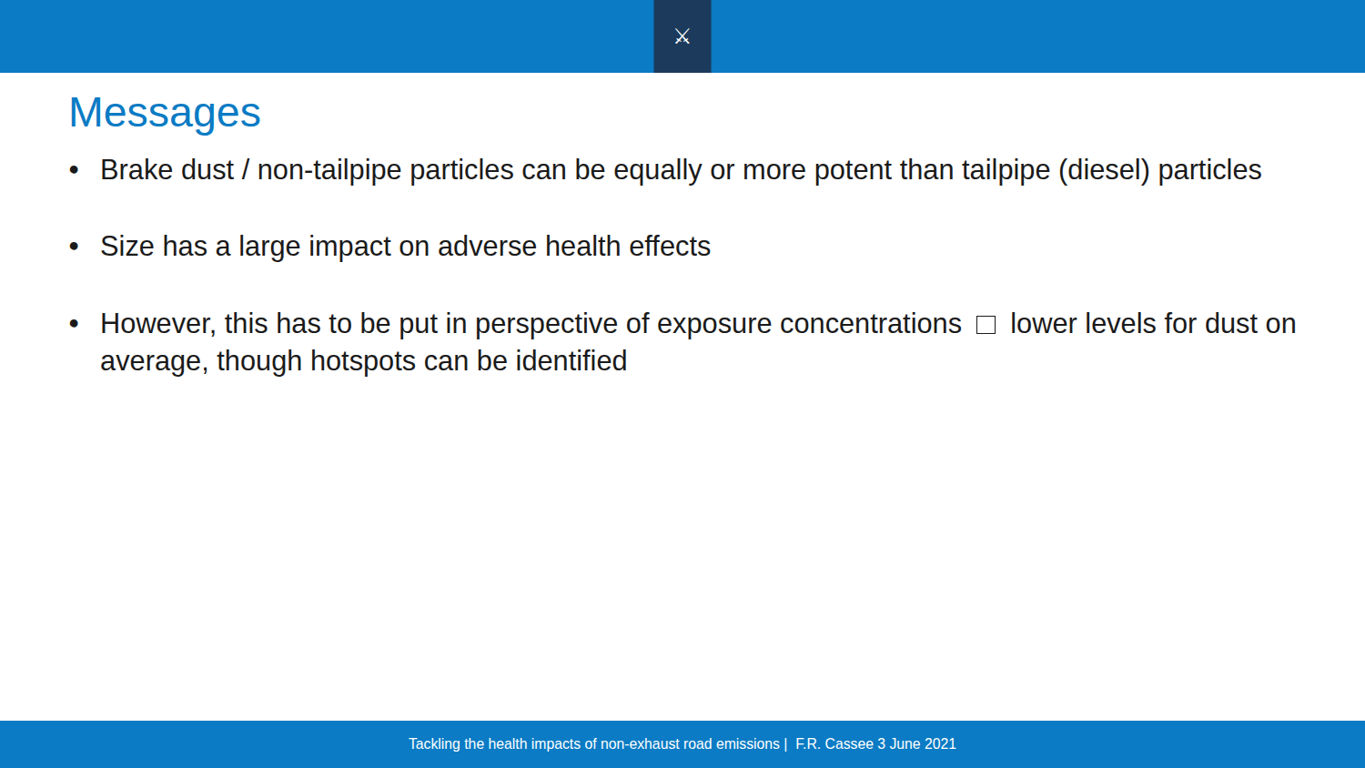⚔
Messages
Brake dust / non-tailpipe particles can be equally or more potent than tailpipe (diesel) particles
Size has a large impact on adverse health effects
However, this has to be put in perspective of exposure concentrations lower levels for dust on average, though hotspots can be identified
Tackling the health impacts of non-exhaust road emissions | F.R. Cassee 3 June 2021